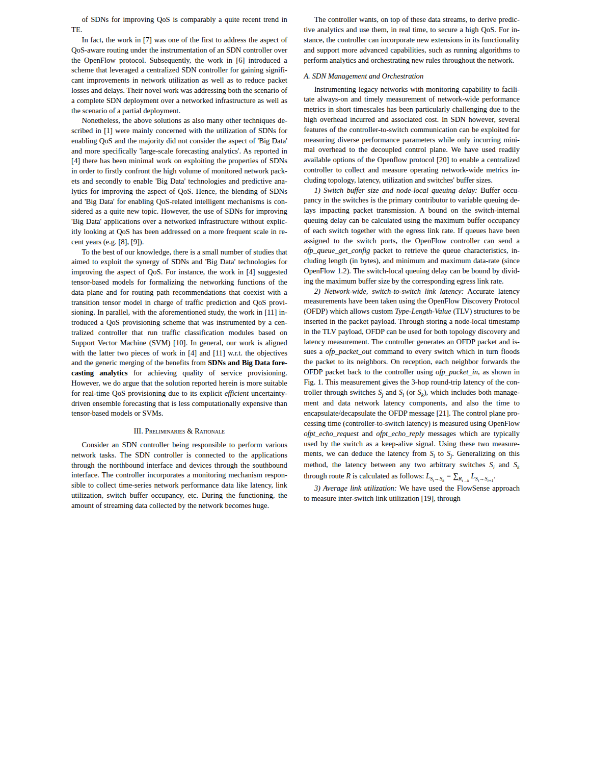of SDNs for improving QoS is comparably a quite recent trend in TE.
In fact, the work in [7] was one of the first to address the aspect of QoS-aware routing under the instrumentation of an SDN controller over the OpenFlow protocol. Subsequently, the work in [6] introduced a scheme that leveraged a centralized SDN controller for gaining significant improvements in network utilization as well as to reduce packet losses and delays. Their novel work was addressing both the scenario of a complete SDN deployment over a networked infrastructure as well as the scenario of a partial deployment.
Nonetheless, the above solutions as also many other techniques described in [1] were mainly concerned with the utilization of SDNs for enabling QoS and the majority did not consider the aspect of 'Big Data' and more specifically 'large-scale forecasting analytics'. As reported in [4] there has been minimal work on exploiting the properties of SDNs in order to firstly confront the high volume of monitored network packets and secondly to enable 'Big Data' technologies and predictive analytics for improving the aspect of QoS. Hence, the blending of SDNs and 'Big Data' for enabling QoS-related intelligent mechanisms is considered as a quite new topic. However, the use of SDNs for improving 'Big Data' applications over a networked infrastructure without explicitly looking at QoS has been addressed on a more frequent scale in recent years (e.g. [8], [9]).
To the best of our knowledge, there is a small number of studies that aimed to exploit the synergy of SDNs and 'Big Data' technologies for improving the aspect of QoS. For instance, the work in [4] suggested tensor-based models for formalizing the networking functions of the data plane and for routing path recommendations that coexist with a transition tensor model in charge of traffic prediction and QoS provisioning. In parallel, with the aforementioned study, the work in [11] introduced a QoS provisioning scheme that was instrumented by a centralized controller that run traffic classification modules based on Support Vector Machine (SVM) [10]. In general, our work is aligned with the latter two pieces of work in [4] and [11] w.r.t. the objectives and the generic merging of the benefits from SDNs and Big Data forecasting analytics for achieving quality of service provisioning. However, we do argue that the solution reported herein is more suitable for real-time QoS provisioning due to its explicit efficient uncertainty-driven ensemble forecasting that is less computationally expensive than tensor-based models or SVMs.
III. Preliminaries & Rationale
Consider an SDN controller being responsible to perform various network tasks. The SDN controller is connected to the applications through the northbound interface and devices through the southbound interface. The controller incorporates a monitoring mechanism responsible to collect time-series network performance data like latency, link utilization, switch buffer occupancy, etc. During the functioning, the amount of streaming data collected by the network becomes huge.
The controller wants, on top of these data streams, to derive predictive analytics and use them, in real time, to secure a high QoS. For instance, the controller can incorporate new extensions in its functionality and support more advanced capabilities, such as running algorithms to perform analytics and orchestrating new rules throughout the network.
A. SDN Management and Orchestration
Instrumenting legacy networks with monitoring capability to facilitate always-on and timely measurement of network-wide performance metrics in short timescales has been particularly challenging due to the high overhead incurred and associated cost. In SDN however, several features of the controller-to-switch communication can be exploited for measuring diverse performance parameters while only incurring minimal overhead to the decoupled control plane. We have used readily available options of the Openflow protocol [20] to enable a centralized controller to collect and measure operating network-wide metrics including topology, latency, utilization and switches' buffer sizes.
1) Switch buffer size and node-local queuing delay: Buffer occupancy in the switches is the primary contributor to variable queuing delays impacting packet transmission. A bound on the switch-internal queuing delay can be calculated using the maximum buffer occupancy of each switch together with the egress link rate. If queues have been assigned to the switch ports, the OpenFlow controller can send a ofp_queue_get_config packet to retrieve the queue characteristics, including length (in bytes), and minimum and maximum data-rate (since OpenFlow 1.2). The switch-local queuing delay can be bound by dividing the maximum buffer size by the corresponding egress link rate.
2) Network-wide, switch-to-switch link latency: Accurate latency measurements have been taken using the OpenFlow Discovery Protocol (OFDP) which allows custom Type-Length-Value (TLV) structures to be inserted in the packet payload. Through storing a node-local timestamp in the TLV payload, OFDP can be used for both topology discovery and latency measurement. The controller generates an OFDP packet and issues a ofp_packet_out command to every switch which in turn floods the packet to its neighbors. On reception, each neighbor forwards the OFDP packet back to the controller using ofp_packet_in, as shown in Fig. 1. This measurement gives the 3-hop round-trip latency of the controller through switches Sj and Si (or Sk), which includes both management and data network latency components, and also the time to encapsulate/decapsulate the OFDP message [21]. The control plane processing time (controller-to-switch latency) is measured using OpenFlow ofpt_echo_request and ofpt_echo_reply messages which are typically used by the switch as a keep-alive signal. Using these two measurements, we can deduce the latency from Si to Sj. Generalizing on this method, the latency between any two arbitrary switches Si and Sk through route R is calculated as follows: LSi→Sk = ∑Ri→k LSi→Si+1.
3) Average link utilization: We have used the FlowSense approach to measure inter-switch link utilization [19], through